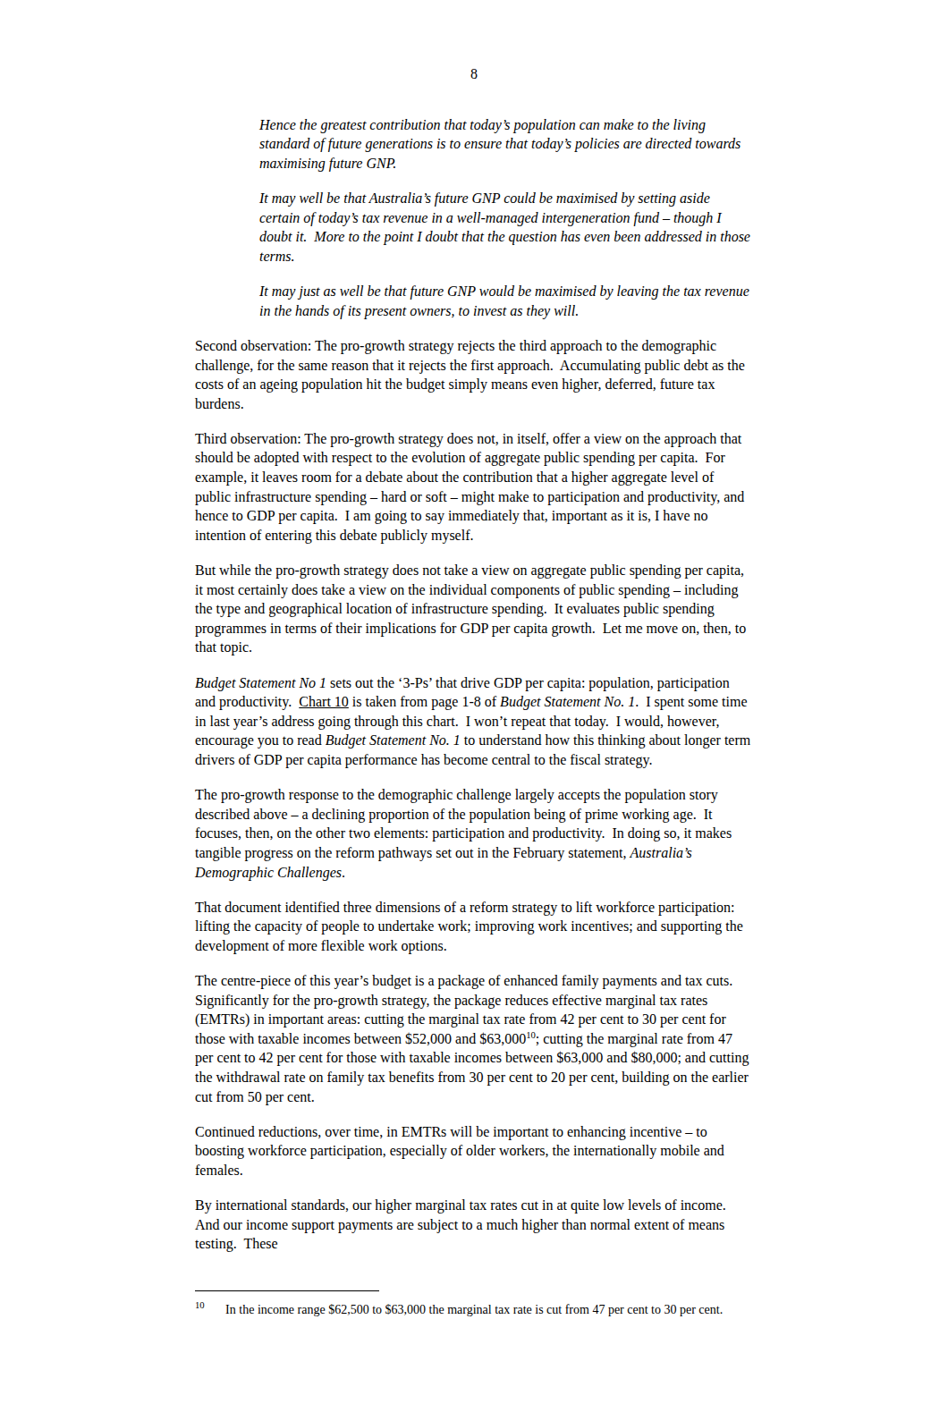8
Hence the greatest contribution that today’s population can make to the living standard of future generations is to ensure that today’s policies are directed towards maximising future GNP.
It may well be that Australia’s future GNP could be maximised by setting aside certain of today’s tax revenue in a well-managed intergeneration fund – though I doubt it. More to the point I doubt that the question has even been addressed in those terms.
It may just as well be that future GNP would be maximised by leaving the tax revenue in the hands of its present owners, to invest as they will.
Second observation: The pro-growth strategy rejects the third approach to the demographic challenge, for the same reason that it rejects the first approach. Accumulating public debt as the costs of an ageing population hit the budget simply means even higher, deferred, future tax burdens.
Third observation: The pro-growth strategy does not, in itself, offer a view on the approach that should be adopted with respect to the evolution of aggregate public spending per capita. For example, it leaves room for a debate about the contribution that a higher aggregate level of public infrastructure spending – hard or soft – might make to participation and productivity, and hence to GDP per capita. I am going to say immediately that, important as it is, I have no intention of entering this debate publicly myself.
But while the pro-growth strategy does not take a view on aggregate public spending per capita, it most certainly does take a view on the individual components of public spending – including the type and geographical location of infrastructure spending. It evaluates public spending programmes in terms of their implications for GDP per capita growth. Let me move on, then, to that topic.
Budget Statement No 1 sets out the ‘3-Ps’ that drive GDP per capita: population, participation and productivity. Chart 10 is taken from page 1-8 of Budget Statement No. 1. I spent some time in last year’s address going through this chart. I won’t repeat that today. I would, however, encourage you to read Budget Statement No. 1 to understand how this thinking about longer term drivers of GDP per capita performance has become central to the fiscal strategy.
The pro-growth response to the demographic challenge largely accepts the population story described above – a declining proportion of the population being of prime working age. It focuses, then, on the other two elements: participation and productivity. In doing so, it makes tangible progress on the reform pathways set out in the February statement, Australia’s Demographic Challenges.
That document identified three dimensions of a reform strategy to lift workforce participation: lifting the capacity of people to undertake work; improving work incentives; and supporting the development of more flexible work options.
The centre-piece of this year’s budget is a package of enhanced family payments and tax cuts. Significantly for the pro-growth strategy, the package reduces effective marginal tax rates (EMTRs) in important areas: cutting the marginal tax rate from 42 per cent to 30 per cent for those with taxable incomes between $52,000 and $63,00010; cutting the marginal rate from 47 per cent to 42 per cent for those with taxable incomes between $63,000 and $80,000; and cutting the withdrawal rate on family tax benefits from 30 per cent to 20 per cent, building on the earlier cut from 50 per cent.
Continued reductions, over time, in EMTRs will be important to enhancing incentive – to boosting workforce participation, especially of older workers, the internationally mobile and females.
By international standards, our higher marginal tax rates cut in at quite low levels of income. And our income support payments are subject to a much higher than normal extent of means testing. These
10 In the income range $62,500 to $63,000 the marginal tax rate is cut from 47 per cent to 30 per cent.